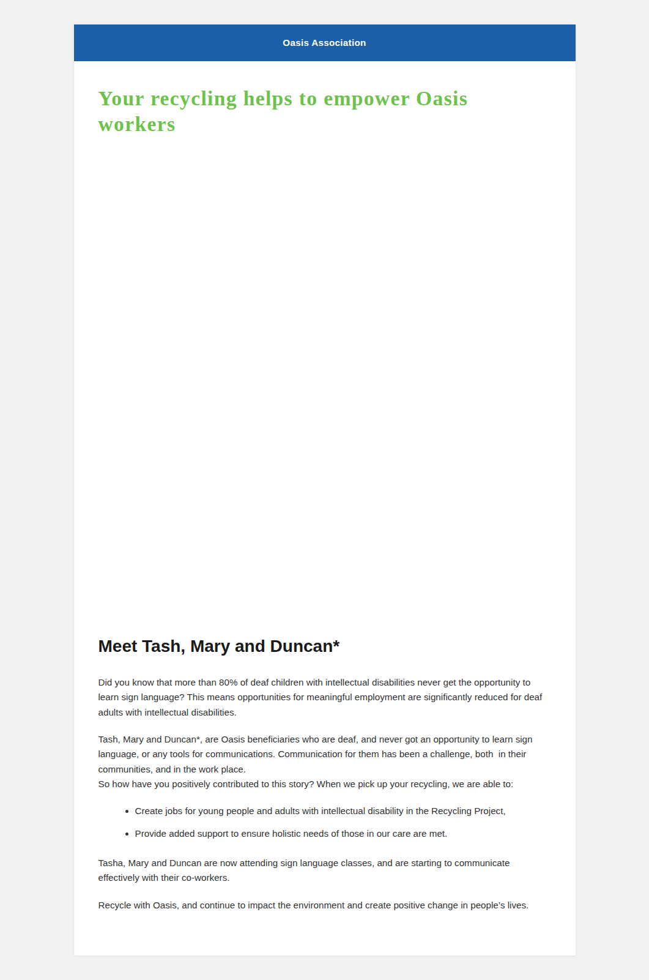Oasis Association
Your recycling helps to empower Oasis workers
Meet Tash, Mary and Duncan*
Did you know that more than 80% of deaf children with intellectual disabilities never get the opportunity to learn sign language? This means opportunities for meaningful employment are significantly reduced for deaf adults with intellectual disabilities.
Tash, Mary and Duncan*, are Oasis beneficiaries who are deaf, and never got an opportunity to learn sign language, or any tools for communications. Communication for them has been a challenge, both in their communities, and in the work place.
So how have you positively contributed to this story? When we pick up your recycling, we are able to:
Create jobs for young people and adults with intellectual disability in the Recycling Project,
Provide added support to ensure holistic needs of those in our care are met.
Tasha, Mary and Duncan are now attending sign language classes, and are starting to communicate effectively with their co-workers.
Recycle with Oasis, and continue to impact the environment and create positive change in people’s lives.